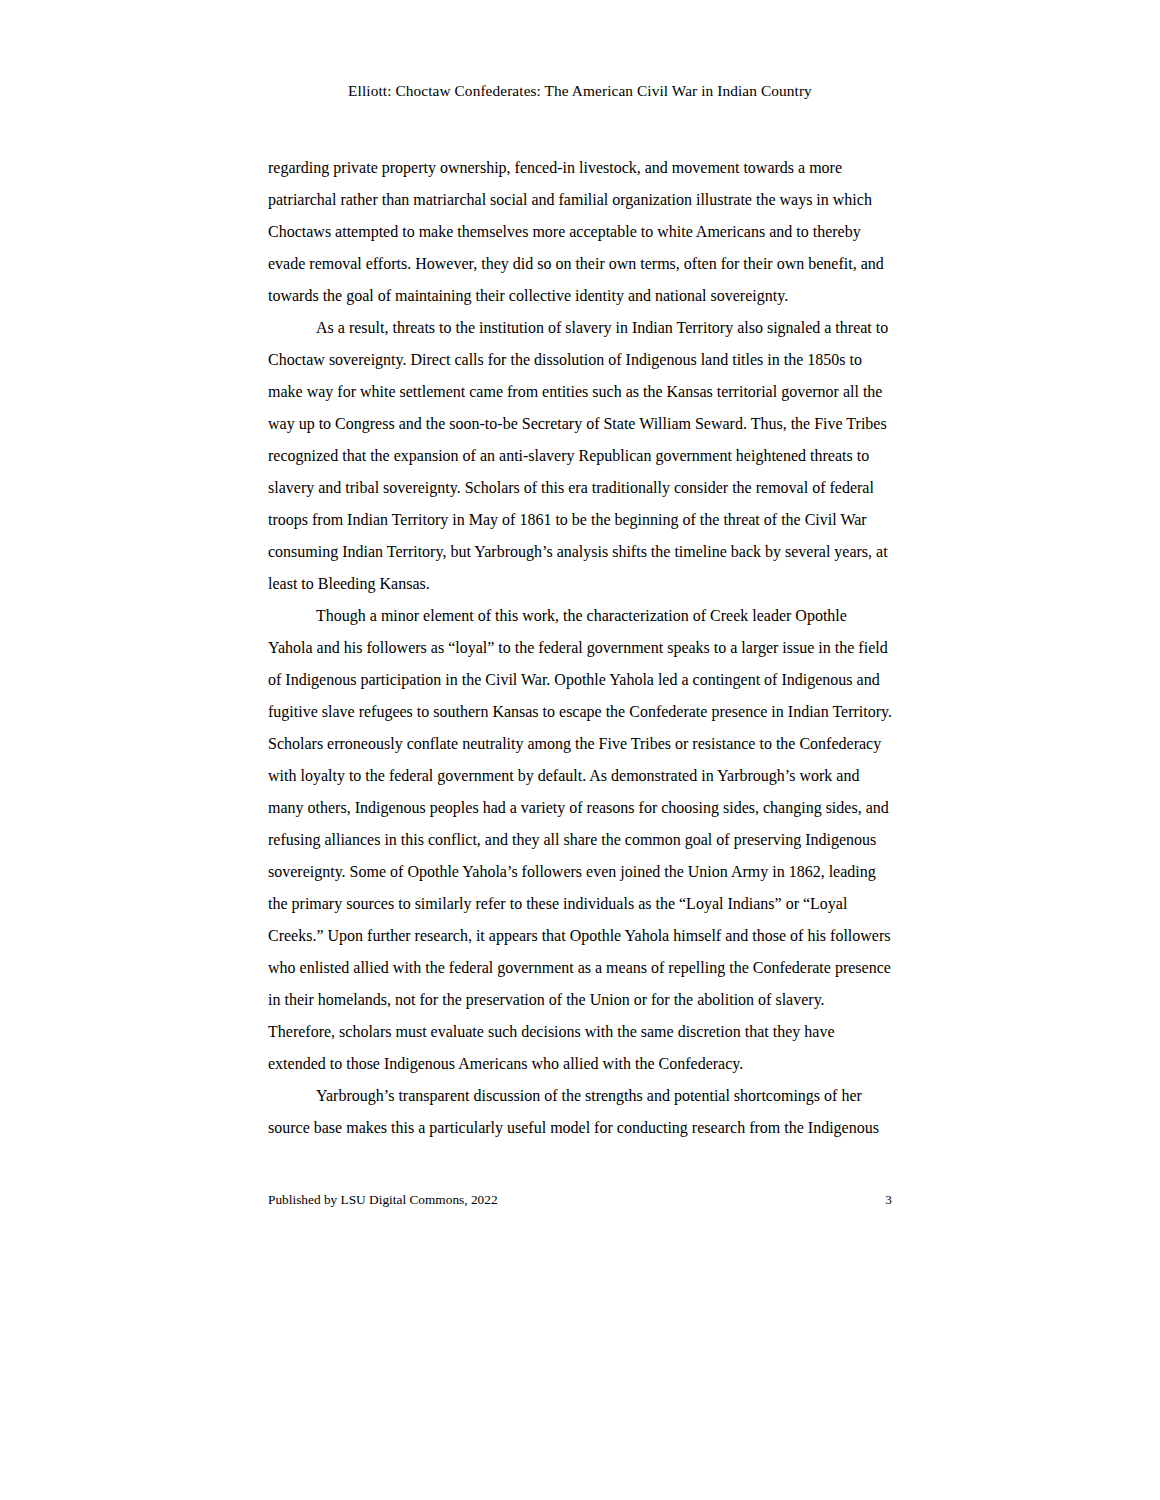Elliott: Choctaw Confederates: The American Civil War in Indian Country
regarding private property ownership, fenced-in livestock, and movement towards a more patriarchal rather than matriarchal social and familial organization illustrate the ways in which Choctaws attempted to make themselves more acceptable to white Americans and to thereby evade removal efforts. However, they did so on their own terms, often for their own benefit, and towards the goal of maintaining their collective identity and national sovereignty.
As a result, threats to the institution of slavery in Indian Territory also signaled a threat to Choctaw sovereignty. Direct calls for the dissolution of Indigenous land titles in the 1850s to make way for white settlement came from entities such as the Kansas territorial governor all the way up to Congress and the soon-to-be Secretary of State William Seward. Thus, the Five Tribes recognized that the expansion of an anti-slavery Republican government heightened threats to slavery and tribal sovereignty. Scholars of this era traditionally consider the removal of federal troops from Indian Territory in May of 1861 to be the beginning of the threat of the Civil War consuming Indian Territory, but Yarbrough’s analysis shifts the timeline back by several years, at least to Bleeding Kansas.
Though a minor element of this work, the characterization of Creek leader Opothle Yahola and his followers as “loyal” to the federal government speaks to a larger issue in the field of Indigenous participation in the Civil War. Opothle Yahola led a contingent of Indigenous and fugitive slave refugees to southern Kansas to escape the Confederate presence in Indian Territory. Scholars erroneously conflate neutrality among the Five Tribes or resistance to the Confederacy with loyalty to the federal government by default. As demonstrated in Yarbrough’s work and many others, Indigenous peoples had a variety of reasons for choosing sides, changing sides, and refusing alliances in this conflict, and they all share the common goal of preserving Indigenous sovereignty. Some of Opothle Yahola’s followers even joined the Union Army in 1862, leading the primary sources to similarly refer to these individuals as the “Loyal Indians” or “Loyal Creeks.” Upon further research, it appears that Opothle Yahola himself and those of his followers who enlisted allied with the federal government as a means of repelling the Confederate presence in their homelands, not for the preservation of the Union or for the abolition of slavery. Therefore, scholars must evaluate such decisions with the same discretion that they have extended to those Indigenous Americans who allied with the Confederacy.
Yarbrough’s transparent discussion of the strengths and potential shortcomings of her source base makes this a particularly useful model for conducting research from the Indigenous
Published by LSU Digital Commons, 2022
3